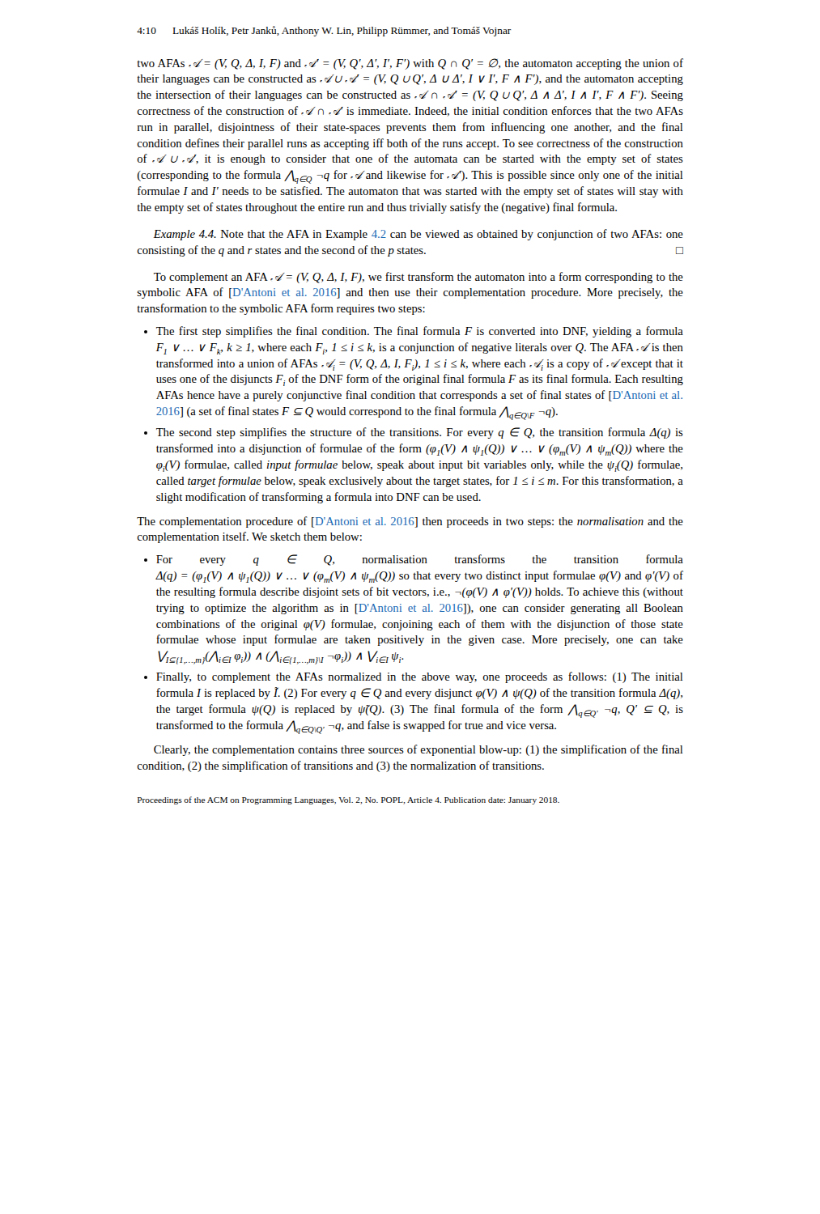4:10 Lukáš Holík, Petr Janků, Anthony W. Lin, Philipp Rümmer, and Tomáš Vojnar
two AFAs 𝒜 = (V, Q, Δ, I, F) and 𝒜′ = (V, Q′, Δ′, I′, F′) with Q ∩ Q′ = ∅, the automaton accepting the union of their languages can be constructed as 𝒜 ∪ 𝒜′ = (V, Q ∪ Q′, Δ ∪ Δ′, I ∨ I′, F ∧ F′), and the automaton accepting the intersection of their languages can be constructed as 𝒜 ∩ 𝒜′ = (V, Q ∪ Q′, Δ ∧ Δ′, I ∧ I′, F ∧ F′). Seeing correctness of the construction of 𝒜 ∩ 𝒜′ is immediate. Indeed, the initial condition enforces that the two AFAs run in parallel, disjointness of their state-spaces prevents them from influencing one another, and the final condition defines their parallel runs as accepting iff both of the runs accept. To see correctness of the construction of 𝒜 ∪ 𝒜′, it is enough to consider that one of the automata can be started with the empty set of states (corresponding to the formula ⋀q∈Q ¬q for 𝒜 and likewise for 𝒜′). This is possible since only one of the initial formulae I and I′ needs to be satisfied. The automaton that was started with the empty set of states will stay with the empty set of states throughout the entire run and thus trivially satisfy the (negative) final formula.
Example 4.4. Note that the AFA in Example 4.2 can be viewed as obtained by conjunction of two AFAs: one consisting of the q and r states and the second of the p states. □
To complement an AFA 𝒜 = (V, Q, Δ, I, F), we first transform the automaton into a form corresponding to the symbolic AFA of [D'Antoni et al. 2016] and then use their complementation procedure. More precisely, the transformation to the symbolic AFA form requires two steps:
The first step simplifies the final condition. The final formula F is converted into DNF, yielding a formula F1 ∨ … ∨ Fk, k ≥ 1, where each Fi, 1 ≤ i ≤ k, is a conjunction of negative literals over Q. The AFA 𝒜 is then transformed into a union of AFAs 𝒜i = (V, Q, Δ, I, Fi), 1 ≤ i ≤ k, where each 𝒜i is a copy of 𝒜 except that it uses one of the disjuncts Fi of the DNF form of the original final formula F as its final formula. Each resulting AFAs hence have a purely conjunctive final condition that corresponds a set of final states of [D'Antoni et al. 2016] (a set of final states F ⊆ Q would correspond to the final formula ⋀q∈Q\F ¬q).
The second step simplifies the structure of the transitions. For every q ∈ Q, the transition formula Δ(q) is transformed into a disjunction of formulae of the form (φ1(V) ∧ ψ1(Q)) ∨ … ∨ (φm(V) ∧ ψm(Q)) where the φi(V) formulae, called input formulae below, speak about input bit variables only, while the ψi(Q) formulae, called target formulae below, speak exclusively about the target states, for 1 ≤ i ≤ m. For this transformation, a slight modification of transforming a formula into DNF can be used.
The complementation procedure of [D'Antoni et al. 2016] then proceeds in two steps: the normalisation and the complementation itself. We sketch them below:
For every q ∈ Q, normalisation transforms the transition formula Δ(q) = (φ1(V) ∧ ψ1(Q)) ∨ … ∨ (φm(V) ∧ ψm(Q)) so that every two distinct input formulae φ(V) and φ′(V) of the resulting formula describe disjoint sets of bit vectors, i.e., ¬(φ(V) ∧ φ′(V)) holds. To achieve this (without trying to optimize the algorithm as in [D'Antoni et al. 2016]), one can consider generating all Boolean combinations of the original φ(V) formulae, conjoining each of them with the disjunction of those state formulae whose input formulae are taken positively in the given case. More precisely, one can take ⋁I⊆{1,…,m}(⋀i∈I φi)) ∧ (⋀i∈{1,…,m}\I ¬φi)) ∧ ⋁i∈I ψi.
Finally, to complement the AFAs normalized in the above way, one proceeds as follows: (1) The initial formula I is replaced by Ĩ. (2) For every q ∈ Q and every disjunct φ(V) ∧ ψ(Q) of the transition formula Δ(q), the target formula ψ(Q) is replaced by ψ̃(Q). (3) The final formula of the form ⋀q∈Q′ ¬q, Q′ ⊆ Q, is transformed to the formula ⋀q∈Q\Q′ ¬q, and false is swapped for true and vice versa.
Clearly, the complementation contains three sources of exponential blow-up: (1) the simplification of the final condition, (2) the simplification of transitions and (3) the normalization of transitions.
Proceedings of the ACM on Programming Languages, Vol. 2, No. POPL, Article 4. Publication date: January 2018.